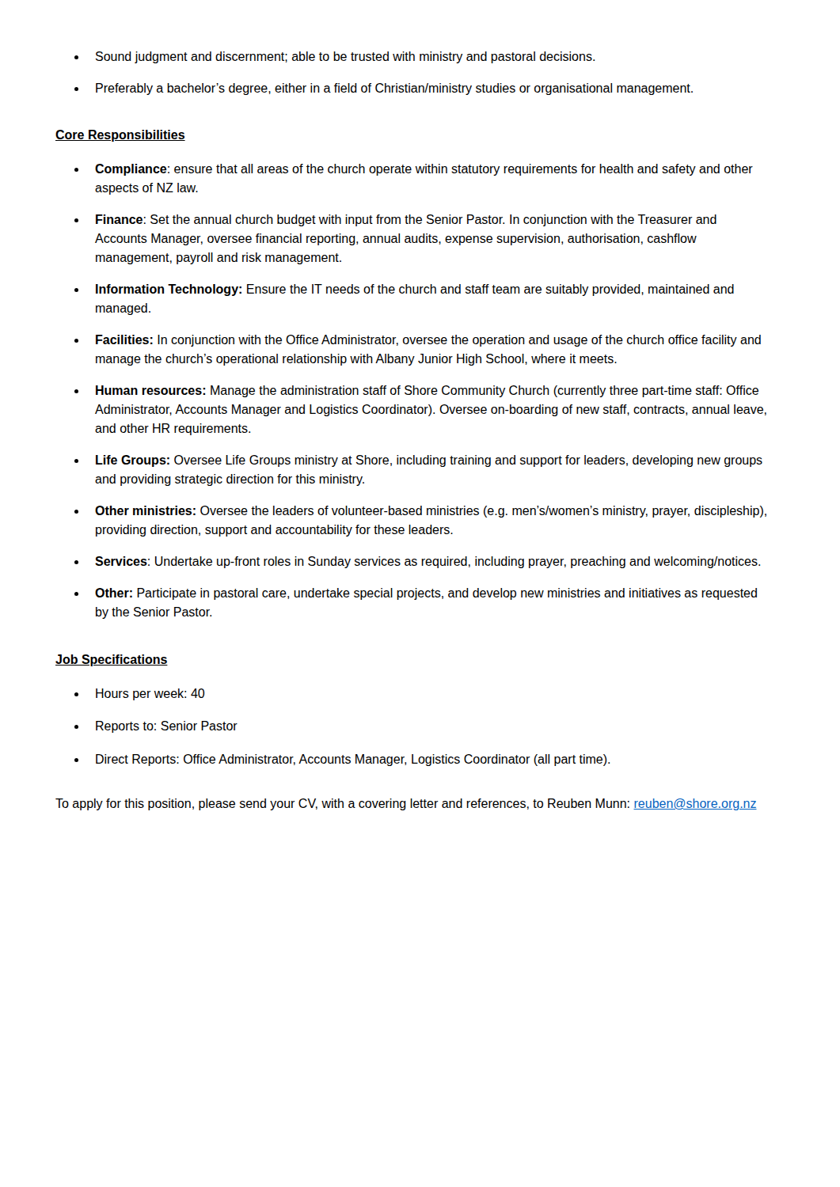Sound judgment and discernment; able to be trusted with ministry and pastoral decisions.
Preferably a bachelor’s degree, either in a field of Christian/ministry studies or organisational management.
Core Responsibilities
Compliance: ensure that all areas of the church operate within statutory requirements for health and safety and other aspects of NZ law.
Finance: Set the annual church budget with input from the Senior Pastor. In conjunction with the Treasurer and Accounts Manager, oversee financial reporting, annual audits, expense supervision, authorisation, cashflow management, payroll and risk management.
Information Technology: Ensure the IT needs of the church and staff team are suitably provided, maintained and managed.
Facilities: In conjunction with the Office Administrator, oversee the operation and usage of the church office facility and manage the church’s operational relationship with Albany Junior High School, where it meets.
Human resources: Manage the administration staff of Shore Community Church (currently three part-time staff: Office Administrator, Accounts Manager and Logistics Coordinator). Oversee on-boarding of new staff, contracts, annual leave, and other HR requirements.
Life Groups: Oversee Life Groups ministry at Shore, including training and support for leaders, developing new groups and providing strategic direction for this ministry.
Other ministries: Oversee the leaders of volunteer-based ministries (e.g. men’s/women’s ministry, prayer, discipleship), providing direction, support and accountability for these leaders.
Services: Undertake up-front roles in Sunday services as required, including prayer, preaching and welcoming/notices.
Other: Participate in pastoral care, undertake special projects, and develop new ministries and initiatives as requested by the Senior Pastor.
Job Specifications
Hours per week: 40
Reports to: Senior Pastor
Direct Reports: Office Administrator, Accounts Manager, Logistics Coordinator (all part time).
To apply for this position, please send your CV, with a covering letter and references, to Reuben Munn: reuben@shore.org.nz